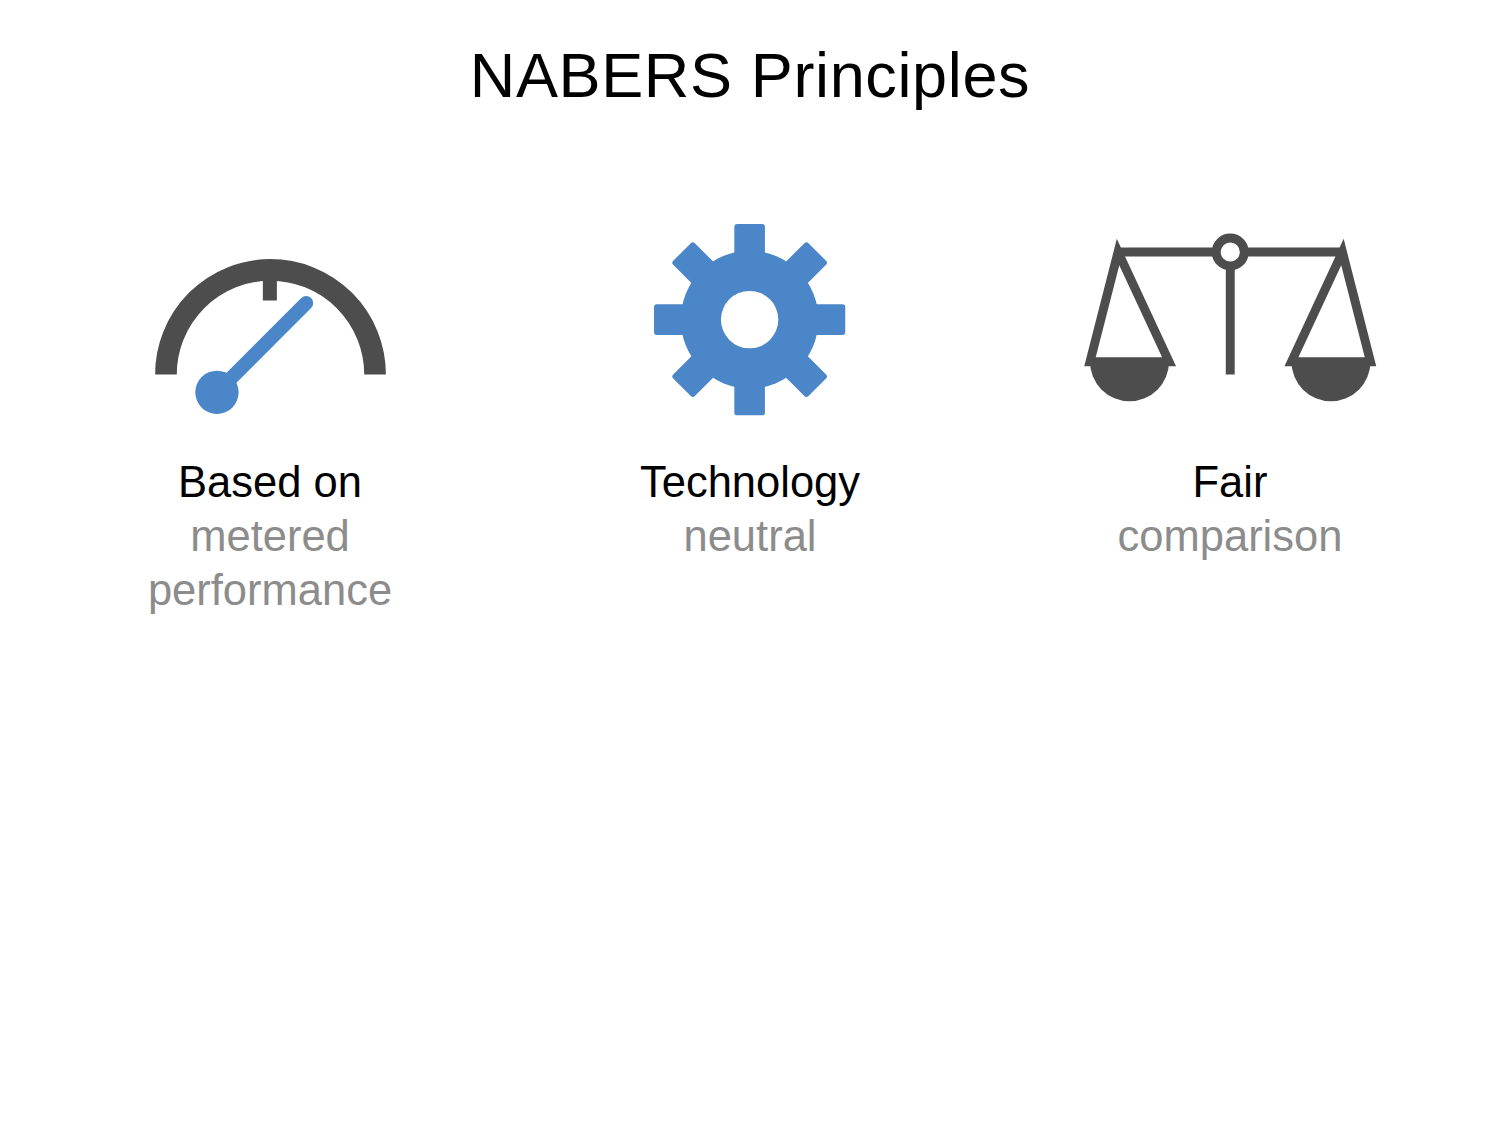NABERS Principles
Based on
metered
performance
Technology
neutral
Fair
comparison